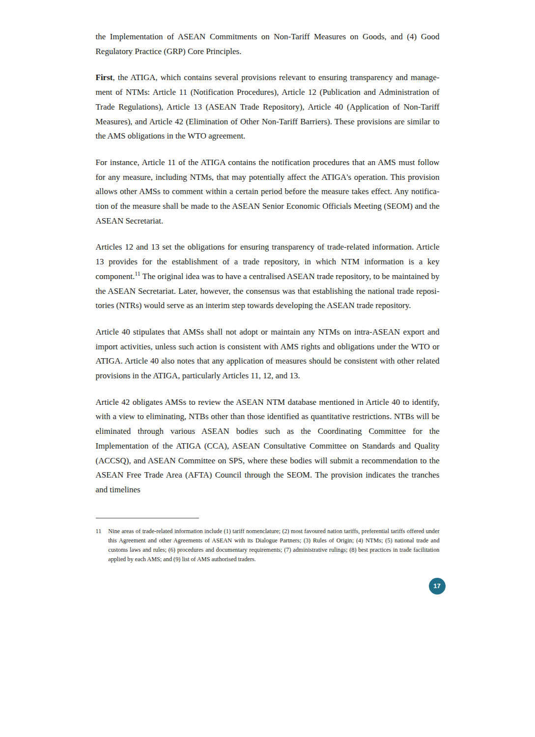the Implementation of ASEAN Commitments on Non-Tariff Measures on Goods, and (4) Good Regulatory Practice (GRP) Core Principles.
First, the ATIGA, which contains several provisions relevant to ensuring transparency and management of NTMs: Article 11 (Notification Procedures), Article 12 (Publication and Administration of Trade Regulations), Article 13 (ASEAN Trade Repository), Article 40 (Application of Non-Tariff Measures), and Article 42 (Elimination of Other Non-Tariff Barriers). These provisions are similar to the AMS obligations in the WTO agreement.
For instance, Article 11 of the ATIGA contains the notification procedures that an AMS must follow for any measure, including NTMs, that may potentially affect the ATIGA's operation. This provision allows other AMSs to comment within a certain period before the measure takes effect. Any notification of the measure shall be made to the ASEAN Senior Economic Officials Meeting (SEOM) and the ASEAN Secretariat.
Articles 12 and 13 set the obligations for ensuring transparency of trade-related information. Article 13 provides for the establishment of a trade repository, in which NTM information is a key component.11 The original idea was to have a centralised ASEAN trade repository, to be maintained by the ASEAN Secretariat. Later, however, the consensus was that establishing the national trade repositories (NTRs) would serve as an interim step towards developing the ASEAN trade repository.
Article 40 stipulates that AMSs shall not adopt or maintain any NTMs on intra-ASEAN export and import activities, unless such action is consistent with AMS rights and obligations under the WTO or ATIGA. Article 40 also notes that any application of measures should be consistent with other related provisions in the ATIGA, particularly Articles 11, 12, and 13.
Article 42 obligates AMSs to review the ASEAN NTM database mentioned in Article 40 to identify, with a view to eliminating, NTBs other than those identified as quantitative restrictions. NTBs will be eliminated through various ASEAN bodies such as the Coordinating Committee for the Implementation of the ATIGA (CCA), ASEAN Consultative Committee on Standards and Quality (ACCSQ), and ASEAN Committee on SPS, where these bodies will submit a recommendation to the ASEAN Free Trade Area (AFTA) Council through the SEOM. The provision indicates the tranches and timelines
11 Nine areas of trade-related information include (1) tariff nomenclature; (2) most favoured nation tariffs, preferential tariffs offered under this Agreement and other Agreements of ASEAN with its Dialogue Partners; (3) Rules of Origin; (4) NTMs; (5) national trade and customs laws and rules; (6) procedures and documentary requirements; (7) administrative rulings; (8) best practices in trade facilitation applied by each AMS; and (9) list of AMS authorised traders.
17